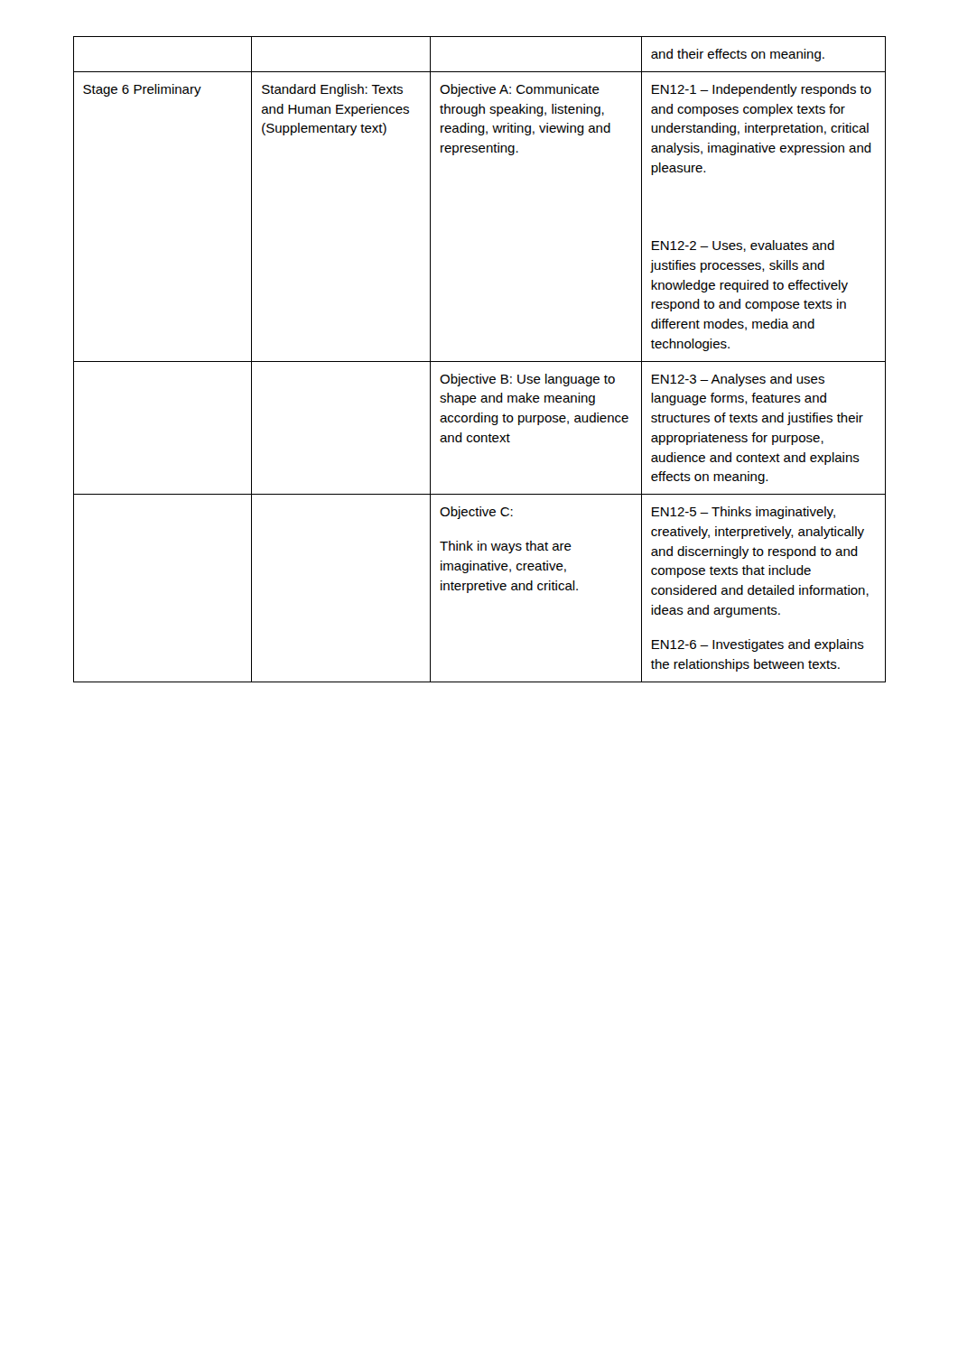| | | | and their effects on meaning. |
| Stage 6 Preliminary | Standard English: Texts and Human Experiences (Supplementary text) | Objective A: Communicate through speaking, listening, reading, writing, viewing and representing. | EN12-1 – Independently responds to and composes complex texts for understanding, interpretation, critical analysis, imaginative expression and pleasure. EN12-2 – Uses, evaluates and justifies processes, skills and knowledge required to effectively respond to and compose texts in different modes, media and technologies. |
| | | Objective B: Use language to shape and make meaning according to purpose, audience and context | EN12-3 – Analyses and uses language forms, features and structures of texts and justifies their appropriateness for purpose, audience and context and explains effects on meaning. |
| | | Objective C: Think in ways that are imaginative, creative, interpretive and critical. | EN12-5 – Thinks imaginatively, creatively, interpretively, analytically and discerningly to respond to and compose texts that include considered and detailed information, ideas and arguments. EN12-6 – Investigates and explains the relationships between texts. |